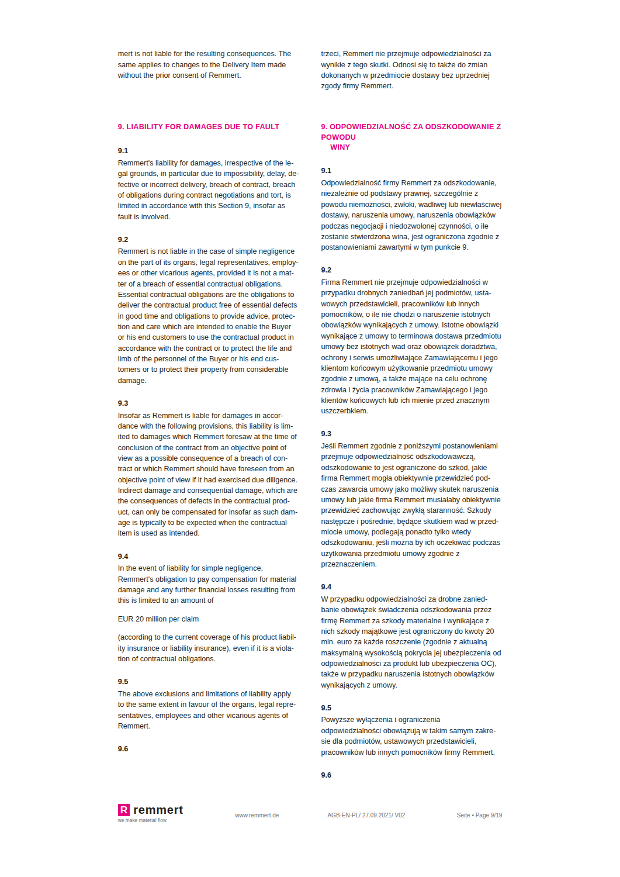mert is not liable for the resulting consequences. The same applies to changes to the Delivery Item made without the prior consent of Remmert.
trzeci, Remmert nie przejmuje odpowiedzialności za wynikłe z tego skutki. Odnosi się to także do zmian dokonanych w przedmiocie dostawy bez uprzedniej zgody firmy Remmert.
9. LIABILITY FOR DAMAGES DUE TO FAULT
9.1
Remmert's liability for damages, irrespective of the legal grounds, in particular due to impossibility, delay, defective or incorrect delivery, breach of contract, breach of obligations during contract negotiations and tort, is limited in accordance with this Section 9, insofar as fault is involved.
9.2
Remmert is not liable in the case of simple negligence on the part of its organs, legal representatives, employees or other vicarious agents, provided it is not a matter of a breach of essential contractual obligations. Essential contractual obligations are the obligations to deliver the contractual product free of essential defects in good time and obligations to provide advice, protection and care which are intended to enable the Buyer or his end customers to use the contractual product in accordance with the contract or to protect the life and limb of the personnel of the Buyer or his end customers or to protect their property from considerable damage.
9.3
Insofar as Remmert is liable for damages in accordance with the following provisions, this liability is limited to damages which Remmert foresaw at the time of conclusion of the contract from an objective point of view as a possible consequence of a breach of contract or which Remmert should have foreseen from an objective point of view if it had exercised due diligence. Indirect damage and consequential damage, which are the consequences of defects in the contractual product, can only be compensated for insofar as such damage is typically to be expected when the contractual item is used as intended.
9.4
In the event of liability for simple negligence, Remmert's obligation to pay compensation for material damage and any further financial losses resulting from this is limited to an amount of
EUR 20 million per claim
(according to the current coverage of his product liability insurance or liability insurance), even if it is a violation of contractual obligations.
9.5
The above exclusions and limitations of liability apply to the same extent in favour of the organs, legal representatives, employees and other vicarious agents of Remmert.
9.6
9. ODPOWIEDZIALNOŚĆ ZA ODSZKODOWANIE Z POWODUWINY
9.1
Odpowiedzialność firmy Remmert za odszkodowanie, niezależnie od podstawy prawnej, szczególnie z powodu niemożności, zwłoki, wadliwej lub niewłaściwej dostawy, naruszenia umowy, naruszenia obowiązków podczas negocjacji i niedozwolonej czynności, o ile zostanie stwierdzona wina, jest ograniczona zgodnie z postanowieniami zawartymi w tym punkcie 9.
9.2
Firma Remmert nie przejmuje odpowiedzialności w przypadku drobnych zaniedbań jej podmiotów, ustawowych przedstawicieli, pracowników lub innych pomocników, o ile nie chodzi o naruszenie istotnych obowiązków wynikających z umowy. Istotne obowiązki wynikające z umowy to terminowa dostawa przedmiotu umowy bez istotnych wad oraz obowiązek doradztwa, ochrony i serwis umożliwiające Zamawiającemu i jego klientom końcowym użytkowanie przedmiotu umowy zgodnie z umową, a także mające na celu ochronę zdrowia i życia pracowników Zamawiającego i jego klientów końcowych lub ich mienie przed znacznym uszczerbkiem.
9.3
Jeśli Remmert zgodnie z poniższymi postanowieniami przejmuje odpowiedzialność odszkodowawczą, odszkodowanie to jest ograniczone do szkód, jakie firma Remmert mogła obiektywnie przewidzieć podczas zawarcia umowy jako możliwy skutek naruszenia umowy lub jakie firma Remmert musiałaby obiektywnie przewidzieć zachowując zwykłą staranność. Szkody następcze i pośrednie, będące skutkiem wad w przedmiocie umowy, podlegają ponadto tylko wtedy odszkodowaniu, jeśli można by ich oczekiwać podczas użytkowania przedmiotu umowy zgodnie z przeznaczeniem.
9.4
W przypadku odpowiedzialności za drobne zaniedbanie obowiązek świadczenia odszkodowania przez firmę Remmert za szkody materialne i wynikające z nich szkody majątkowe jest ograniczony do kwoty 20 mln. euro za każde roszczenie (zgodnie z aktualną maksymalną wysokością pokrycia jej ubezpieczenia od odpowiedzialności za produkt lub ubezpieczenia OC), także w przypadku naruszenia istotnych obowiązków wynikających z umowy.
9.5
Powyższe wyłączenia i ograniczenia odpowiedzialności obowiązują w takim samym zakresie dla podmiotów, ustawowych przedstawicieli, pracowników lub innych pomocników firmy Remmert.
9.6
R remmert
we make material flow
www.remmert.de AGB-EN-PL/ 27.09.2021/ V02
Seite • Page 9/19